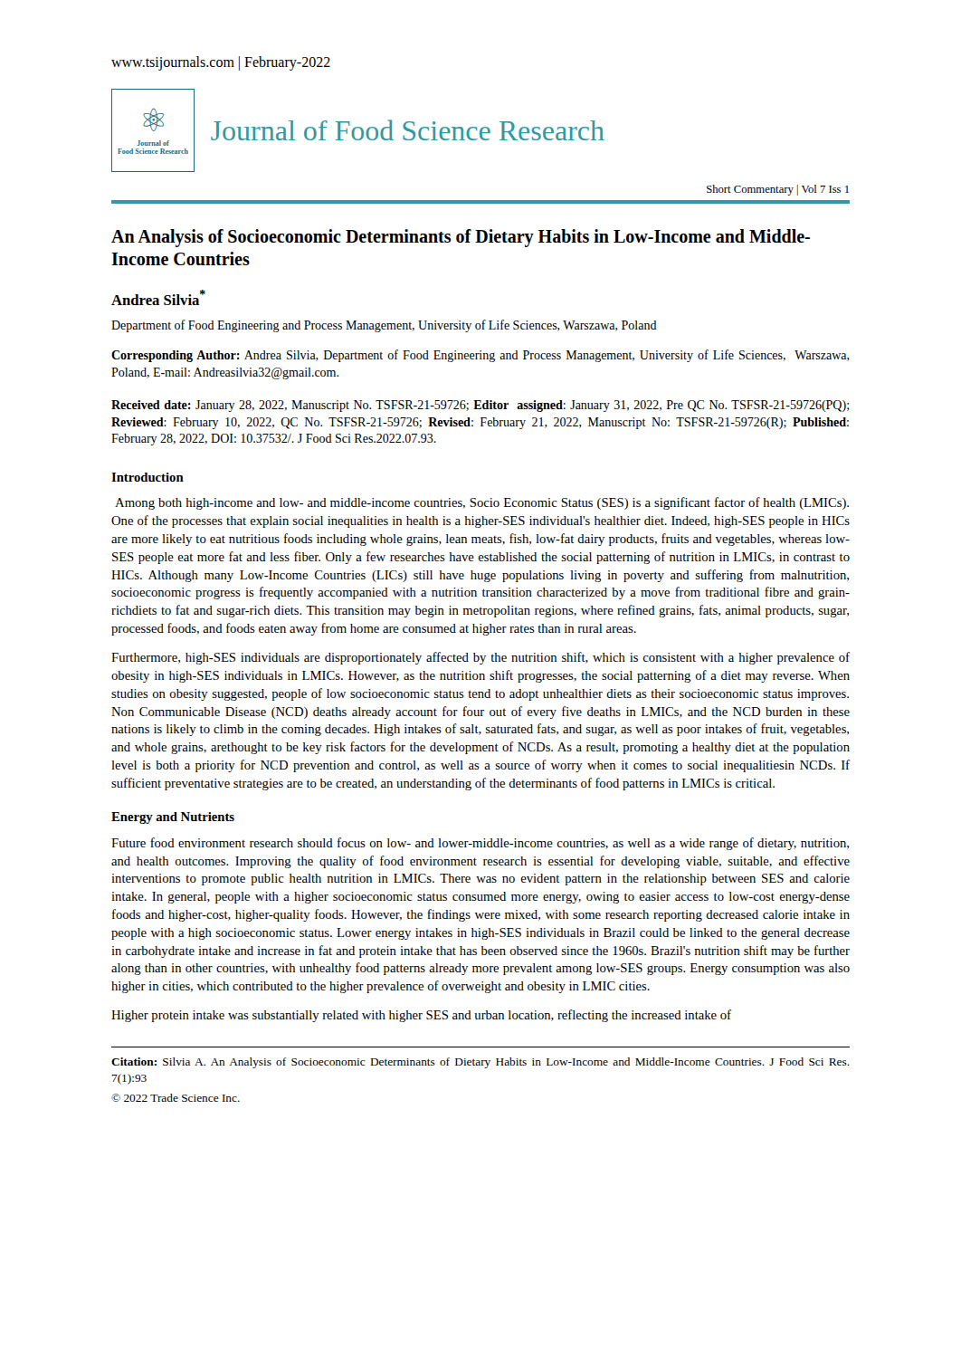www.tsijournals.com | February-2022
⚛
Journal of
Food Science Research
Journal of Food Science Research
Short Commentary | Vol 7 Iss 1
An Analysis of Socioeconomic Determinants of Dietary Habits in Low-Income and Middle-Income Countries
Andrea Silvia*
Department of Food Engineering and Process Management, University of Life Sciences, Warszawa, Poland
Corresponding Author: Andrea Silvia, Department of Food Engineering and Process Management, University of Life Sciences, Warszawa, Poland, E-mail: Andreasilvia32@gmail.com.
Received date: January 28, 2022, Manuscript No. TSFSR-21-59726; Editor assigned: January 31, 2022, Pre QC No. TSFSR-21-59726(PQ); Reviewed: February 10, 2022, QC No. TSFSR-21-59726; Revised: February 21, 2022, Manuscript No: TSFSR-21-59726(R); Published: February 28, 2022, DOI: 10.37532/. J Food Sci Res.2022.07.93.
Introduction
Among both high-income and low- and middle-income countries, Socio Economic Status (SES) is a significant factor of health (LMICs). One of the processes that explain social inequalities in health is a higher-SES individual's healthier diet. Indeed, high-SES people in HICs are more likely to eat nutritious foods including whole grains, lean meats, fish, low-fat dairy products, fruits and vegetables, whereas low-SES people eat more fat and less fiber. Only a few researches have established the social patterning of nutrition in LMICs, in contrast to HICs. Although many Low-Income Countries (LICs) still have huge populations living in poverty and suffering from malnutrition, socioeconomic progress is frequently accompanied with a nutrition transition characterized by a move from traditional fibre and grain-richdiets to fat and sugar-rich diets. This transition may begin in metropolitan regions, where refined grains, fats, animal products, sugar, processed foods, and foods eaten away from home are consumed at higher rates than in rural areas.
Furthermore, high-SES individuals are disproportionately affected by the nutrition shift, which is consistent with a higher prevalence of obesity in high-SES individuals in LMICs. However, as the nutrition shift progresses, the social patterning of a diet may reverse. When studies on obesity suggested, people of low socioeconomic status tend to adopt unhealthier diets as their socioeconomic status improves. Non Communicable Disease (NCD) deaths already account for four out of every five deaths in LMICs, and the NCD burden in these nations is likely to climb in the coming decades. High intakes of salt, saturated fats, and sugar, as well as poor intakes of fruit, vegetables, and whole grains, arethought to be key risk factors for the development of NCDs. As a result, promoting a healthy diet at the population level is both a priority for NCD prevention and control, as well as a source of worry when it comes to social inequalitiesin NCDs. If sufficient preventative strategies are to be created, an understanding of the determinants of food patterns in LMICs is critical.
Energy and Nutrients
Future food environment research should focus on low- and lower-middle-income countries, as well as a wide range of dietary, nutrition, and health outcomes. Improving the quality of food environment research is essential for developing viable, suitable, and effective interventions to promote public health nutrition in LMICs. There was no evident pattern in the relationship between SES and calorie intake. In general, people with a higher socioeconomic status consumed more energy, owing to easier access to low-cost energy-dense foods and higher-cost, higher-quality foods. However, the findings were mixed, with some research reporting decreased calorie intake in people with a high socioeconomic status. Lower energy intakes in high-SES individuals in Brazil could be linked to the general decrease in carbohydrate intake and increase in fat and protein intake that has been observed since the 1960s. Brazil's nutrition shift may be further along than in other countries, with unhealthy food patterns already more prevalent among low-SES groups. Energy consumption was also higher in cities, which contributed to the higher prevalence of overweight and obesity in LMIC cities.
Higher protein intake was substantially related with higher SES and urban location, reflecting the increased intake of
Citation: Silvia A. An Analysis of Socioeconomic Determinants of Dietary Habits in Low-Income and Middle-Income Countries. J Food Sci Res. 7(1):93
© 2022 Trade Science Inc.